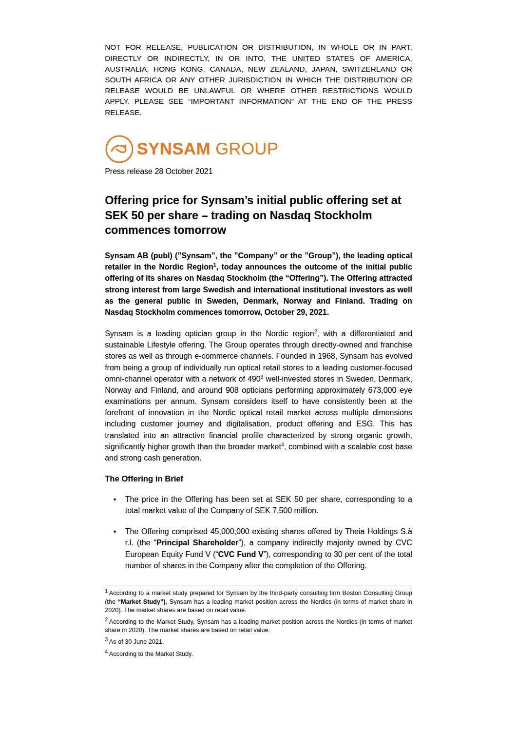Not for release, publication or distribution, in whole or in part, directly or indirectly, in or into, the United States of America, Australia, Hong Kong, Canada, New Zealand, Japan, Switzerland or South Africa or any other jurisdiction in which the distribution or release would be unlawful or where other restrictions would apply. Please see “Important Information” at the end of the press release.
SYNSAM GROUP
Press release 28 October 2021
Offering price for Synsam’s initial public offering set at SEK 50 per share – trading on Nasdaq Stockholm commences tomorrow
Synsam AB (publ) (”Synsam”, the ”Company” or the ”Group”), the leading optical retailer in the Nordic Region1, today announces the outcome of the initial public offering of its shares on Nasdaq Stockholm (the “Offering”). The Offering attracted strong interest from large Swedish and international institutional investors as well as the general public in Sweden, Denmark, Norway and Finland. Trading on Nasdaq Stockholm commences tomorrow, October 29, 2021.
Synsam is a leading optician group in the Nordic region2, with a differentiated and sustainable Lifestyle offering. The Group operates through directly-owned and franchise stores as well as through e-commerce channels. Founded in 1968, Synsam has evolved from being a group of individually run optical retail stores to a leading customer-focused omni-channel operator with a network of 4903 well-invested stores in Sweden, Denmark, Norway and Finland, and around 908 opticians performing approximately 673,000 eye examinations per annum. Synsam considers itself to have consistently been at the forefront of innovation in the Nordic optical retail market across multiple dimensions including customer journey and digitalisation, product offering and ESG. This has translated into an attractive financial profile characterized by strong organic growth, significantly higher growth than the broader market4, combined with a scalable cost base and strong cash generation.
The Offering in Brief
The price in the Offering has been set at SEK 50 per share, corresponding to a total market value of the Company of SEK 7,500 million.
The Offering comprised 45,000,000 existing shares offered by Theia Holdings S.à r.l. (the “Principal Shareholder”), a company indirectly majority owned by CVC European Equity Fund V (“CVC Fund V”), corresponding to 30 per cent of the total number of shares in the Company after the completion of the Offering.
1 According to a market study prepared for Synsam by the third-party consulting firm Boston Consulting Group (the “Market Study”), Synsam has a leading market position across the Nordics (in terms of market share in 2020). The market shares are based on retail value.
2 According to the Market Study, Synsam has a leading market position across the Nordics (in terms of market share in 2020). The market shares are based on retail value.
3 As of 30 June 2021.
4 According to the Market Study.